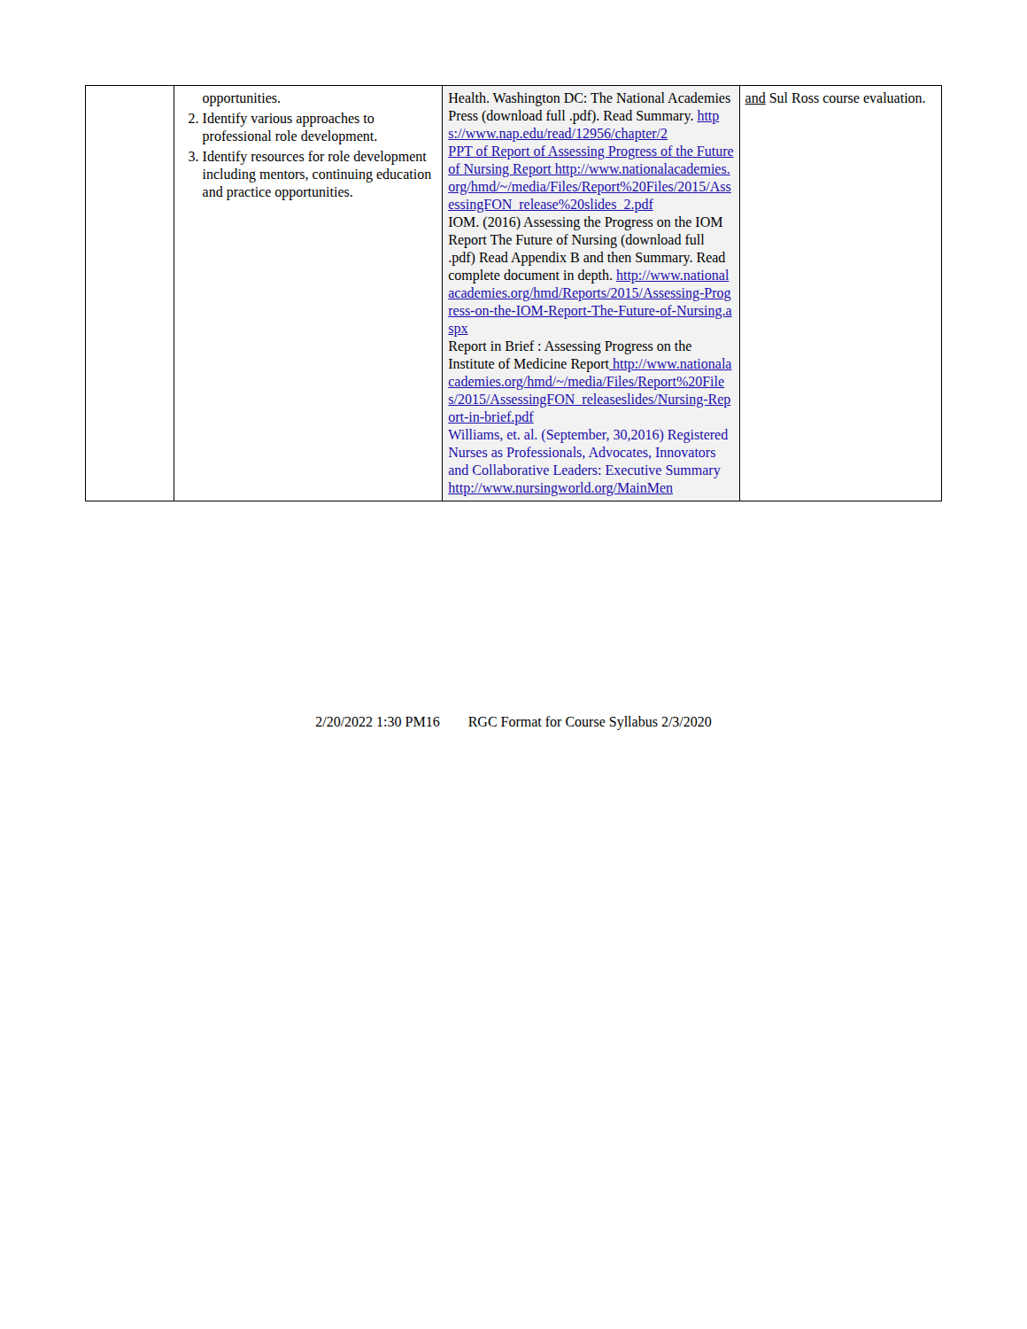| | opportunities. Identify various approaches to professional role development. Identify resources for role development including mentors, continuing education and practice opportunities. | Health. Washington DC: The National Academies Press (download full .pdf). Read Summary. https://www.nap.edu/read/12956/chapter/2 PPT of Report of Assessing Progress of the Future of Nursing Report http://www.nationalacademies.org/hmd/~/media/Files/Report%20Files/2015/AssessingFON_release%20slides_2.pdf IOM. (2016) Assessing the Progress on the IOM Report The Future of Nursing (download full .pdf) Read Appendix B and then Summary. Read complete document in depth. http://www.nationalacademies.org/hmd/Reports/2015/Assessing-Progress-on-the-IOM-Report-The-Future-of-Nursing.aspx Report in Brief : Assessing Progress on the Institute of Medicine Report http://www.nationalacademies.org/hmd/~/media/Files/Report%20Files/2015/AssessingFON_releaseslides/Nursing-Report-in-brief.pdf Williams, et. al. (September, 30,2016) Registered Nurses as Professionals, Advocates, Innovators and Collaborative Leaders: Executive Summary http://www.nursingworld.org/MainMen | and Sul Ross course evaluation. |
2/20/2022 1:30 PM16 RGC Format for Course Syllabus 2/3/2020